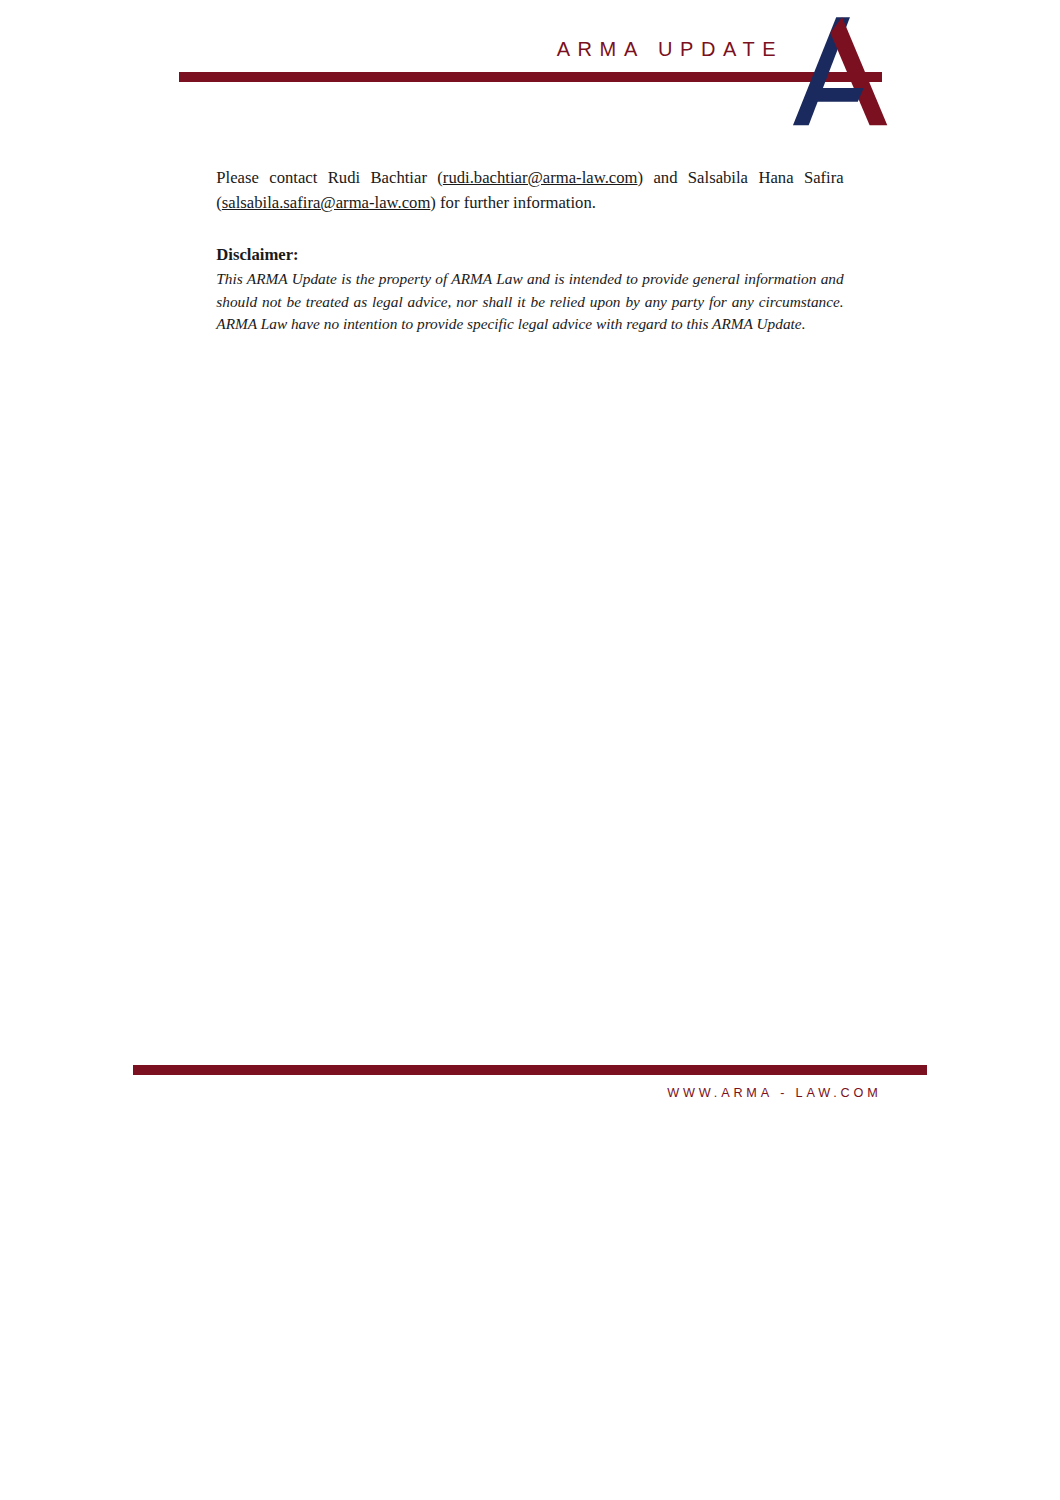ARMA UPDATE
Please contact Rudi Bachtiar (rudi.bachtiar@arma-law.com) and Salsabila Hana Safira (salsabila.safira@arma-law.com) for further information.
Disclaimer:
This ARMA Update is the property of ARMA Law and is intended to provide general information and should not be treated as legal advice, nor shall it be relied upon by any party for any circumstance. ARMA Law have no intention to provide specific legal advice with regard to this ARMA Update.
WWW.ARMA - LAW.COM